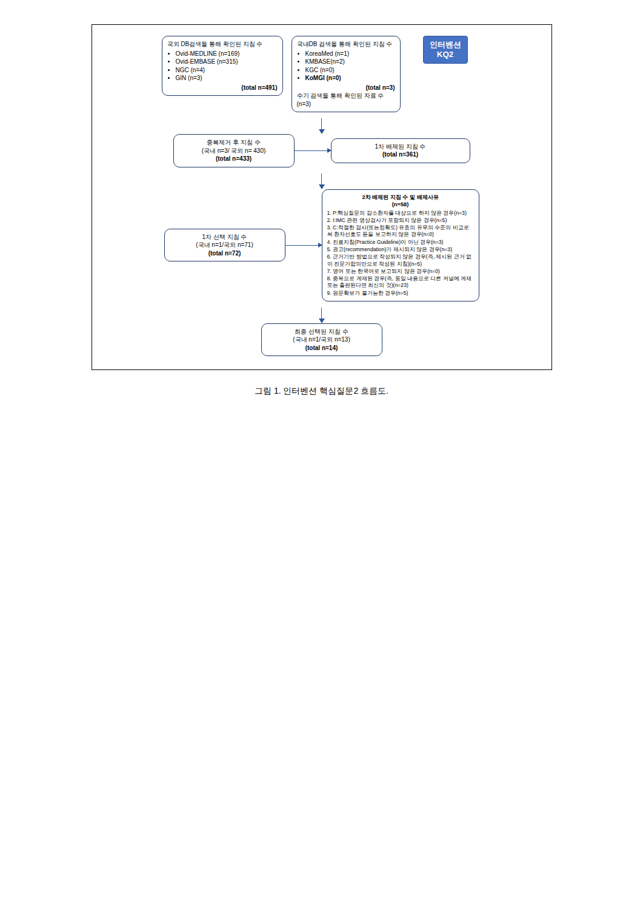국외 DB검색을 통해 확인된 지침 수
Ovid-MEDLINE (n=169)
Ovid-EMBASE (n=315)
NGC (n=4)
GIN (n=3)
(total n=491)
국내DB 검색을 통해 확인된 지침 수
KoreaMed (n=1)
KMBASE(n=2)
KGC (n=0)
KoMGI (n=0)
(total n=3)
수기 검색을 통해 확인된 자료 수 (n=3)
인터벤션
KQ2
중복제거 후 지침 수
(국내 n=3/ 국외 n= 430)
(total n=433)
1차 배제된 지침 수
(total n=361)
1차 선택 지침 수
(국내 n=1/국외 n=71)
(total n=72)
2차 배제된 지침 수 및 배제사유
(n=58)
1. P:핵심질문의 감소환자를 대상으로 하지 않은 경우(n=3)
2. I:IMC 관련 영상검사가 포함되지 않은 경우(n=5)
3. C:적절한 검사(또는정확도) 유효의 유무의 수준의 비교로써 환자선호도 등을 보고하지 않은 경우(n=0)
4. 진료지침(Practice Guideline)이 아닌 경우(n=3)
5. 권고(recommendation)가 제시되지 않은 경우(n=3)
6. 근거기반 방법으로 작성되지 않은 경우(즉, 제시된 근거 없이 전문가합의만으로 작성된 지침)(n=5)
7. 영어 또는 한국어로 보고되지 않은 경우(n=0)
8. 중복으로 게재된 경우(즉, 동일 내용으로 다른 저널에 게재 또는 출판된다면 최신의 것)(n=23)
9. 원문확보가 불가능한 경우(n=5)
최종 선택된 지침 수
(국내 n=1/국외 n=13)
(total n=14)
그림 1. 인터벤션 핵심질문2 흐름도.